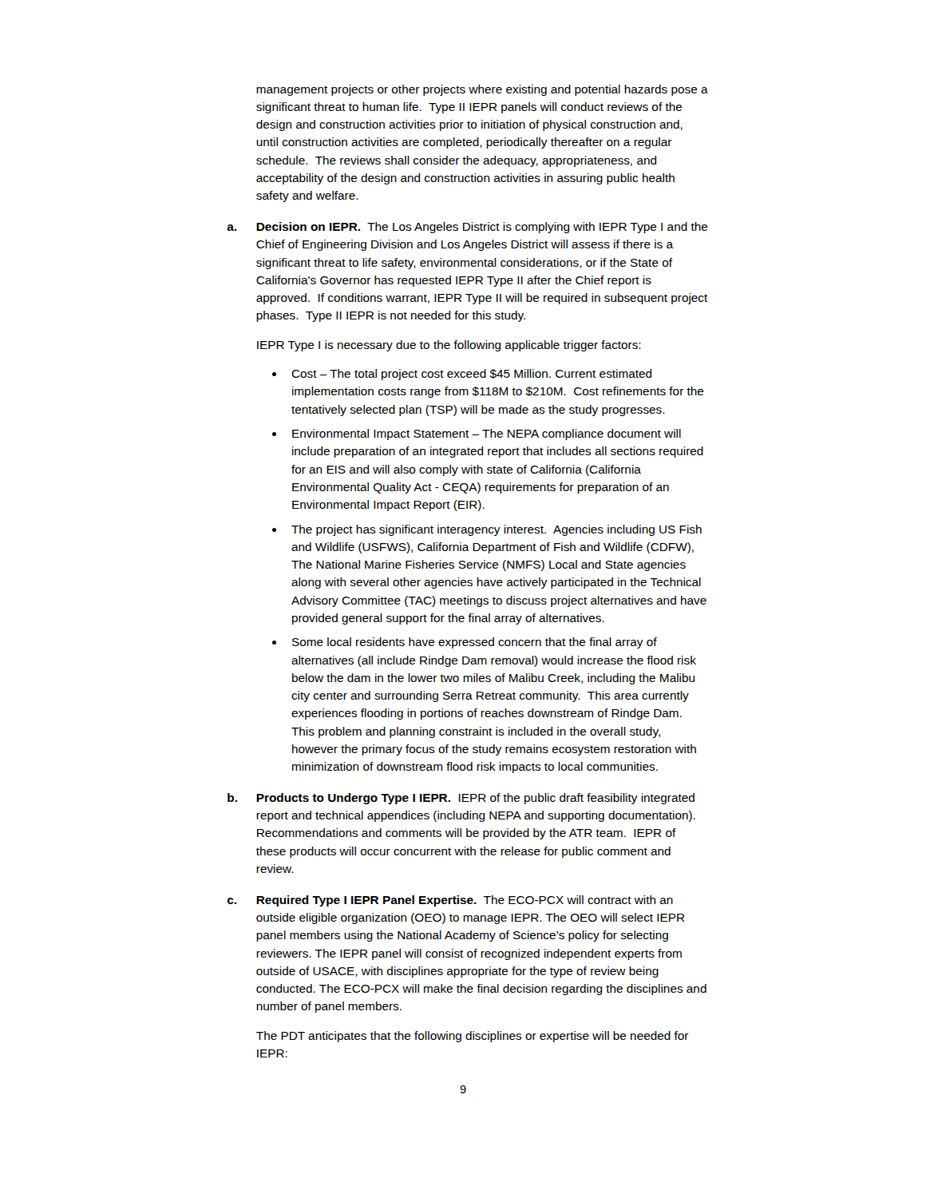management projects or other projects where existing and potential hazards pose a significant threat to human life. Type II IEPR panels will conduct reviews of the design and construction activities prior to initiation of physical construction and, until construction activities are completed, periodically thereafter on a regular schedule. The reviews shall consider the adequacy, appropriateness, and acceptability of the design and construction activities in assuring public health safety and welfare.
a.
Decision on IEPR. The Los Angeles District is complying with IEPR Type I and the Chief of Engineering Division and Los Angeles District will assess if there is a significant threat to life safety, environmental considerations, or if the State of California's Governor has requested IEPR Type II after the Chief report is approved. If conditions warrant, IEPR Type II will be required in subsequent project phases. Type II IEPR is not needed for this study.
IEPR Type I is necessary due to the following applicable trigger factors:
Cost – The total project cost exceed $45 Million. Current estimated implementation costs range from $118M to $210M. Cost refinements for the tentatively selected plan (TSP) will be made as the study progresses.
Environmental Impact Statement – The NEPA compliance document will include preparation of an integrated report that includes all sections required for an EIS and will also comply with state of California (California Environmental Quality Act - CEQA) requirements for preparation of an Environmental Impact Report (EIR).
The project has significant interagency interest. Agencies including US Fish and Wildlife (USFWS), California Department of Fish and Wildlife (CDFW), The National Marine Fisheries Service (NMFS) Local and State agencies along with several other agencies have actively participated in the Technical Advisory Committee (TAC) meetings to discuss project alternatives and have provided general support for the final array of alternatives.
Some local residents have expressed concern that the final array of alternatives (all include Rindge Dam removal) would increase the flood risk below the dam in the lower two miles of Malibu Creek, including the Malibu city center and surrounding Serra Retreat community. This area currently experiences flooding in portions of reaches downstream of Rindge Dam. This problem and planning constraint is included in the overall study, however the primary focus of the study remains ecosystem restoration with minimization of downstream flood risk impacts to local communities.
b.
Products to Undergo Type I IEPR. IEPR of the public draft feasibility integrated report and technical appendices (including NEPA and supporting documentation). Recommendations and comments will be provided by the ATR team. IEPR of these products will occur concurrent with the release for public comment and review.
c.
Required Type I IEPR Panel Expertise. The ECO-PCX will contract with an outside eligible organization (OEO) to manage IEPR. The OEO will select IEPR panel members using the National Academy of Science’s policy for selecting reviewers. The IEPR panel will consist of recognized independent experts from outside of USACE, with disciplines appropriate for the type of review being conducted. The ECO-PCX will make the final decision regarding the disciplines and number of panel members.
The PDT anticipates that the following disciplines or expertise will be needed for IEPR:
9